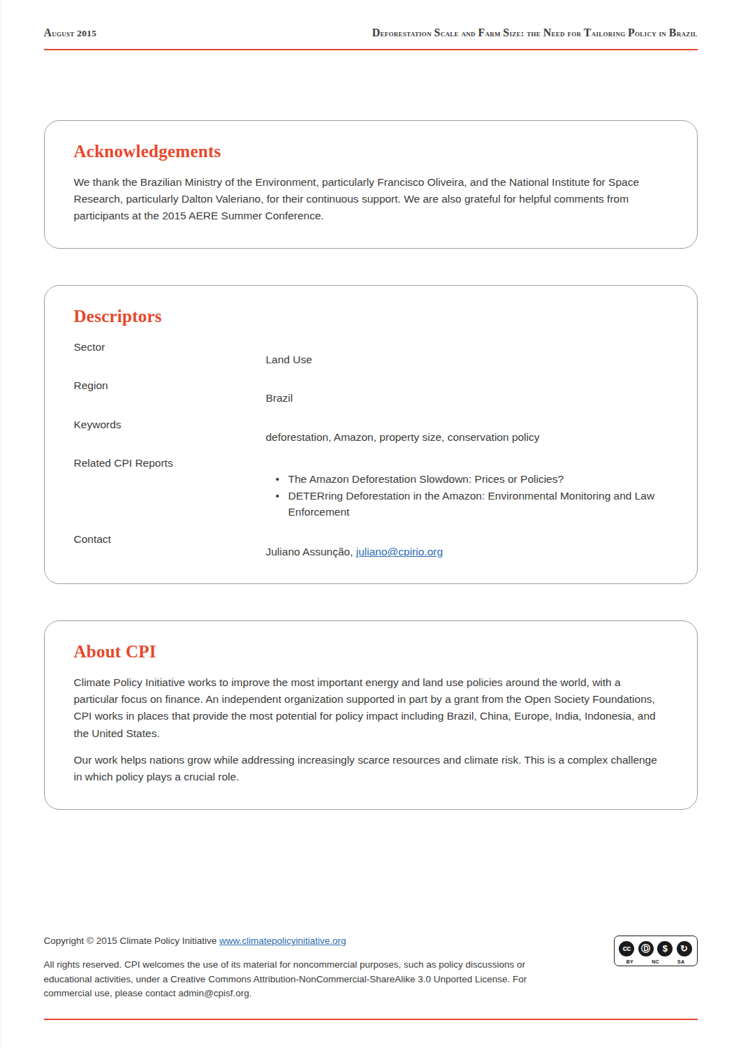August 2015
Deforestation Scale and Farm Size: the Need for Tailoring Policy in Brazil
Acknowledgements
We thank the Brazilian Ministry of the Environment, particularly Francisco Oliveira, and the National Institute for Space Research, particularly Dalton Valeriano, for their continuous support. We are also grateful for helpful comments from participants at the 2015 AERE Summer Conference.
Descriptors
| Sector | Land Use |
| Region | Brazil |
| Keywords | deforestation, Amazon, property size, conservation policy |
| Related CPI Reports | The Amazon Deforestation Slowdown: Prices or Policies? DETERring Deforestation in the Amazon: Environmental Monitoring and Law Enforcement |
| Contact | Juliano Assunção, juliano@cpirio.org |
About CPI
Climate Policy Initiative works to improve the most important energy and land use policies around the world, with a particular focus on finance. An independent organization supported in part by a grant from the Open Society Foundations, CPI works in places that provide the most potential for policy impact including Brazil, China, Europe, India, Indonesia, and the United States.
Our work helps nations grow while addressing increasingly scarce resources and climate risk. This is a complex challenge in which policy plays a crucial role.
Copyright © 2015 Climate Policy Initiative www.climatepolicyinitiative.org
All rights reserved. CPI welcomes the use of its material for noncommercial purposes, such as policy discussions or educational activities, under a Creative Commons Attribution-NonCommercial-ShareAlike 3.0 Unported License. For commercial use, please contact admin@cpisf.org.
cc
Ⓓ
$
↻
BY NC SA